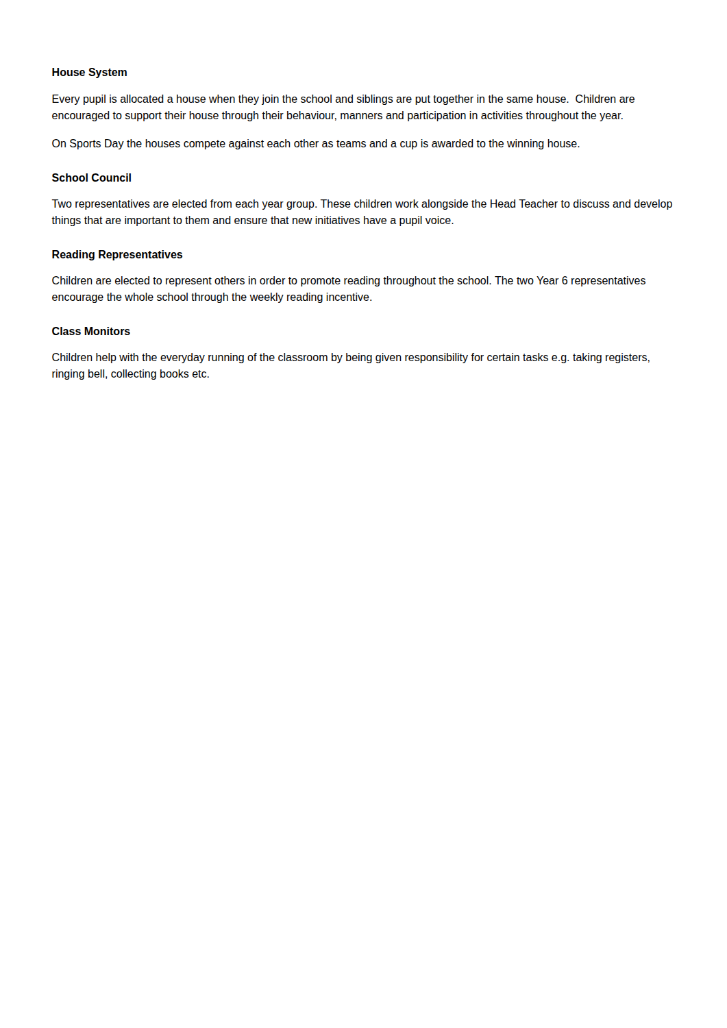House System
Every pupil is allocated a house when they join the school and siblings are put together in the same house. Children are encouraged to support their house through their behaviour, manners and participation in activities throughout the year.
On Sports Day the houses compete against each other as teams and a cup is awarded to the winning house.
School Council
Two representatives are elected from each year group. These children work alongside the Head Teacher to discuss and develop things that are important to them and ensure that new initiatives have a pupil voice.
Reading Representatives
Children are elected to represent others in order to promote reading throughout the school. The two Year 6 representatives encourage the whole school through the weekly reading incentive.
Class Monitors
Children help with the everyday running of the classroom by being given responsibility for certain tasks e.g. taking registers, ringing bell, collecting books etc.